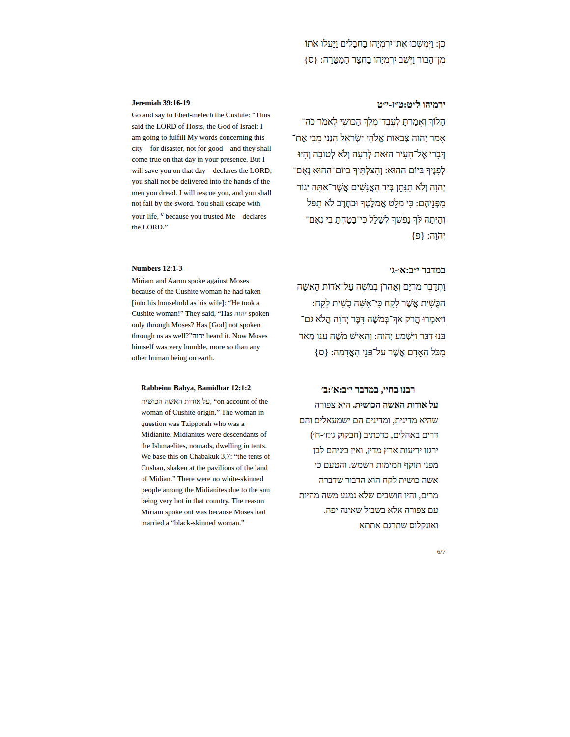כֵּן: וַיִּמְשְׁכוּ אֶת־יִרְמְיָהוּ בַּחֲבָלִים וַיַּעֲלוּ אֹתוֹ מִן־הַבּוֹר וַיֵּשֶׁב יִרְמְיָהוּ בַּחֲצַר הַמַּטָּרָה: {ס}
Jeremiah 39:16-19
Go and say to Ebed-melech the Cushite: “Thus said the LORD of Hosts, the God of Israel: I am going to fulfill My words concerning this city—for disaster, not for good—and they shall come true on that day in your presence. But I will save you on that day—declares the LORD; you shall not be delivered into the hands of the men you dread. I will rescue you, and you shall not fall by the sword. You shall escape with your life,-e because you trusted Me—declares the LORD.”
ירמיהו ל״ט:ט״ז-י״ט
הָלוֹךְ וְאָמַרְתָּ לְעֶבֶד־מֶלֶךְ הַכּוּשִׁי לֵאמֹר כֹּה־אָמַר יְהֹוָה צְבָאוֹת אֱלֹהֵי יִשְׂרָאֵל הִנְנִי מֵבִי אֶת־דְּבָרַי אֶל־הָעִיר הַזֹּאת לְרָעָה וְלֹא לְטוֹבָה וְהָיוּ לְפָנֶיךָ בַּיּוֹם הַהוּא: וְהִצַּלְתִּיךָ בַיּוֹם־הַהוּא נְאֻם־יְהֹוָה וְלֹא תִנָּתֵן בְּיַד הָאֲנָשִׁים אֲשֶׁר־אַתָּה יָגוֹר מִפְּנֵיהֶם: כִּי מַלֵּט אֲמַלֶּטְךָ וּבַחֶרֶב לֹא תִפֹּל וְהָיְתָה לְּךָ נַפְשְׁךָ לְשָׁלָל כִּי־בָטַחְתָּ בִּי נְאֻם־יְהֹוָה: {פ}
Numbers 12:1-3
Miriam and Aaron spoke against Moses because of the Cushite woman he had taken [into his household as his wife]: “He took a Cushite woman!” They said, “Has יהוה spoken only through Moses? Has [God] not spoken through us as well?”יהוה heard it. Now Moses himself was very humble, more so than any other human being on earth.
במדבר י״ב:א׳-ג׳
וַתְּדַבֵּר מִרְיָם וְאַהֲרֹן בְּמֹשֶׁה עַל־אֹדוֹת הָאִשָּׁה הַכֻּשִׁית אֲשֶׁר לָקָח כִּי־אִשָּׁה כֻשִׁית לָקָח: וַיֹּאמְרוּ הֲרַק אַךְ־בְּמֹשֶׁה דִּבֶּר יְהֹוָה הֲלֹא גַּם־בָּנוּ דִבֵּר וַיִּשְׁמַע יְהֹוָה: וְהָאִישׁ מֹשֶׁה עָנָו מְאֹד מִכֹּל הָאָדָם אֲשֶׁר עַל־פְּנֵי הָאֲדָמָה: {ס}
Rabbeinu Bahya, Bamidbar 12:1:2
על אודות האשה הכושית, “on account of the woman of Cushite origin.” The woman in question was Tzipporah who was a Midianite. Midianites were descendants of the Ishmaelites, nomads, dwelling in tents. We base this on Chabakuk 3,7: “the tents of Cushan, shaken at the pavilions of the land of Midian.” There were no white-skinned people among the Midianites due to the sun being very hot in that country. The reason Miriam spoke out was because Moses had married a “black-skinned woman.”
רבנו בחיי, במדבר י״ב:א׳:ב׳
על אודות האשה הכושית. היא צפורה שהיא מדינית, ומדינים הם ישמעאלים והם דרים באהלים, כדכתיב (חבקוק ג׳:ז׳-ח׳) ירגזו יריעות ארץ מדין, ואין ביניהם לבן מפני תוקף חמימות השמש. והטעם כי אשה כושית לקח הוא הדבור שדברה מרים, והיו חושבים שלא נמנע משה מהיות עם צפורה אלא בשביל שאינה יפה. ואונקלוס שתרגם אתתא
6/7